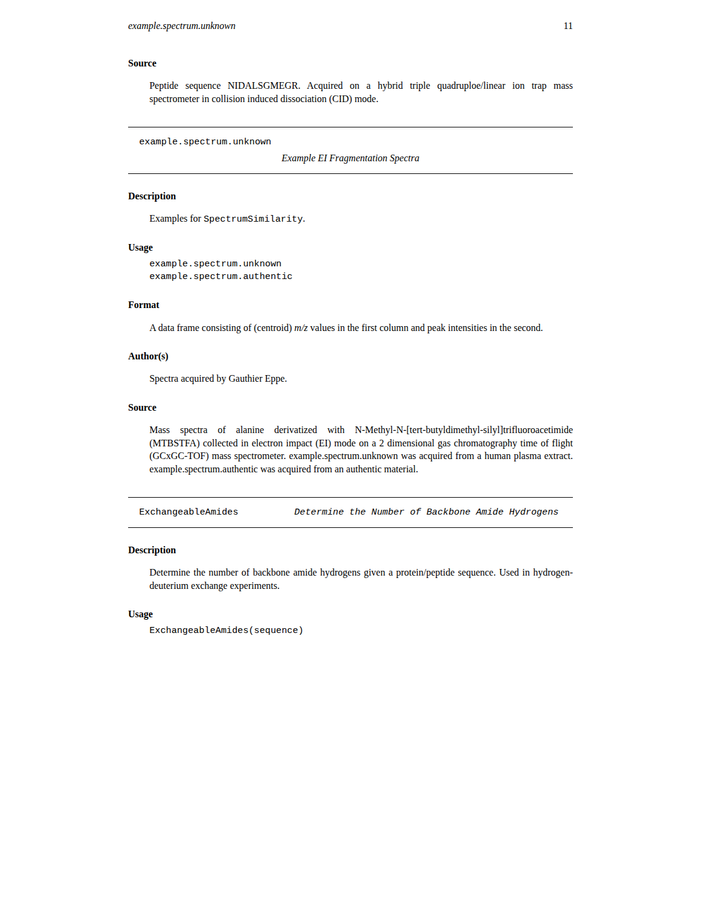example.spectrum.unknown 11
Source
Peptide sequence NIDALSGMEGR. Acquired on a hybrid triple quadruploe/linear ion trap mass spectrometer in collision induced dissociation (CID) mode.
example.spectrum.unknown
Example EI Fragmentation Spectra
Description
Examples for SpectrumSimilarity.
Usage
example.spectrum.unknown
example.spectrum.authentic
Format
A data frame consisting of (centroid) m/z values in the first column and peak intensities in the second.
Author(s)
Spectra acquired by Gauthier Eppe.
Source
Mass spectra of alanine derivatized with N-Methyl-N-[tert-butyldimethyl-silyl]trifluoroacetimide (MTBSTFA) collected in electron impact (EI) mode on a 2 dimensional gas chromatography time of flight (GCxGC-TOF) mass spectrometer. example.spectrum.unknown was acquired from a human plasma extract. example.spectrum.authentic was acquired from an authentic material.
ExchangeableAmides Determine the Number of Backbone Amide Hydrogens
Description
Determine the number of backbone amide hydrogens given a protein/peptide sequence. Used in hydrogen-deuterium exchange experiments.
Usage
ExchangeableAmides(sequence)